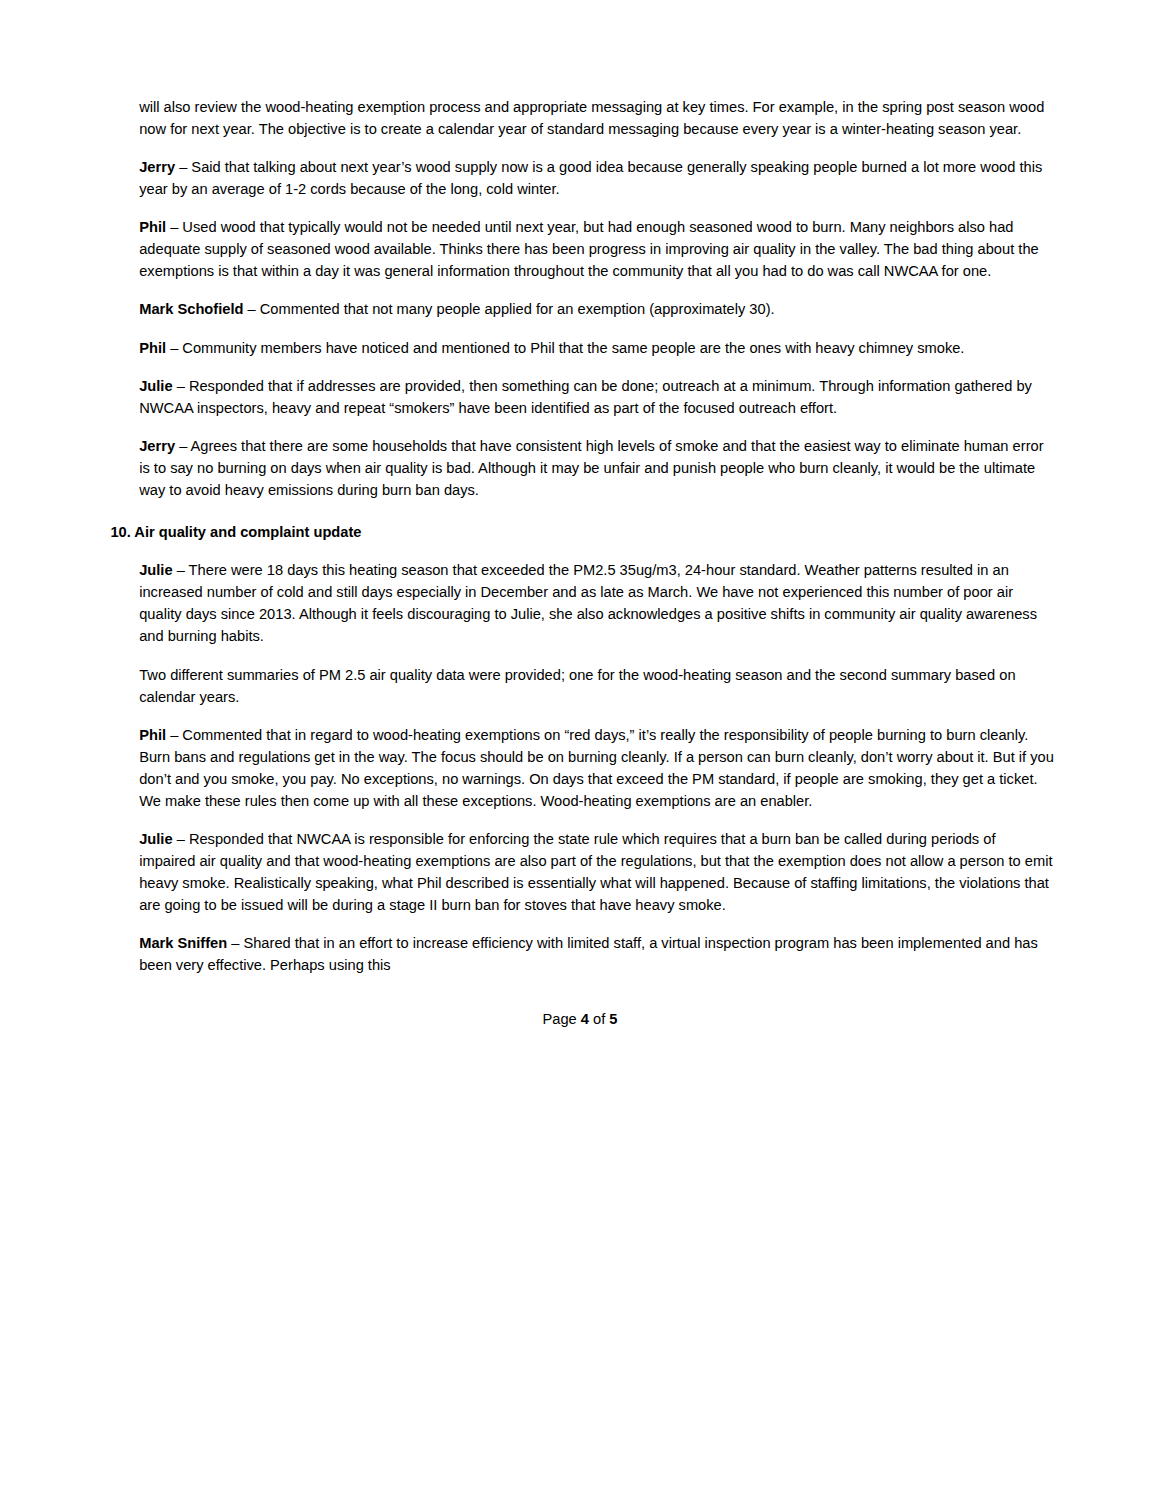will also review the wood-heating exemption process and appropriate messaging at key times. For example, in the spring post season wood now for next year. The objective is to create a calendar year of standard messaging because every year is a winter-heating season year.
Jerry – Said that talking about next year’s wood supply now is a good idea because generally speaking people burned a lot more wood this year by an average of 1-2 cords because of the long, cold winter.
Phil – Used wood that typically would not be needed until next year, but had enough seasoned wood to burn. Many neighbors also had adequate supply of seasoned wood available. Thinks there has been progress in improving air quality in the valley. The bad thing about the exemptions is that within a day it was general information throughout the community that all you had to do was call NWCAA for one.
Mark Schofield – Commented that not many people applied for an exemption (approximately 30).
Phil – Community members have noticed and mentioned to Phil that the same people are the ones with heavy chimney smoke.
Julie – Responded that if addresses are provided, then something can be done; outreach at a minimum. Through information gathered by NWCAA inspectors, heavy and repeat “smokers” have been identified as part of the focused outreach effort.
Jerry – Agrees that there are some households that have consistent high levels of smoke and that the easiest way to eliminate human error is to say no burning on days when air quality is bad. Although it may be unfair and punish people who burn cleanly, it would be the ultimate way to avoid heavy emissions during burn ban days.
10. Air quality and complaint update
Julie – There were 18 days this heating season that exceeded the PM2.5 35ug/m3, 24-hour standard. Weather patterns resulted in an increased number of cold and still days especially in December and as late as March. We have not experienced this number of poor air quality days since 2013. Although it feels discouraging to Julie, she also acknowledges a positive shifts in community air quality awareness and burning habits.
Two different summaries of PM 2.5 air quality data were provided; one for the wood-heating season and the second summary based on calendar years.
Phil – Commented that in regard to wood-heating exemptions on “red days,” it’s really the responsibility of people burning to burn cleanly. Burn bans and regulations get in the way. The focus should be on burning cleanly. If a person can burn cleanly, don’t worry about it. But if you don’t and you smoke, you pay. No exceptions, no warnings. On days that exceed the PM standard, if people are smoking, they get a ticket. We make these rules then come up with all these exceptions. Wood-heating exemptions are an enabler.
Julie – Responded that NWCAA is responsible for enforcing the state rule which requires that a burn ban be called during periods of impaired air quality and that wood-heating exemptions are also part of the regulations, but that the exemption does not allow a person to emit heavy smoke. Realistically speaking, what Phil described is essentially what will happened. Because of staffing limitations, the violations that are going to be issued will be during a stage II burn ban for stoves that have heavy smoke.
Mark Sniffen – Shared that in an effort to increase efficiency with limited staff, a virtual inspection program has been implemented and has been very effective. Perhaps using this
Page 4 of 5